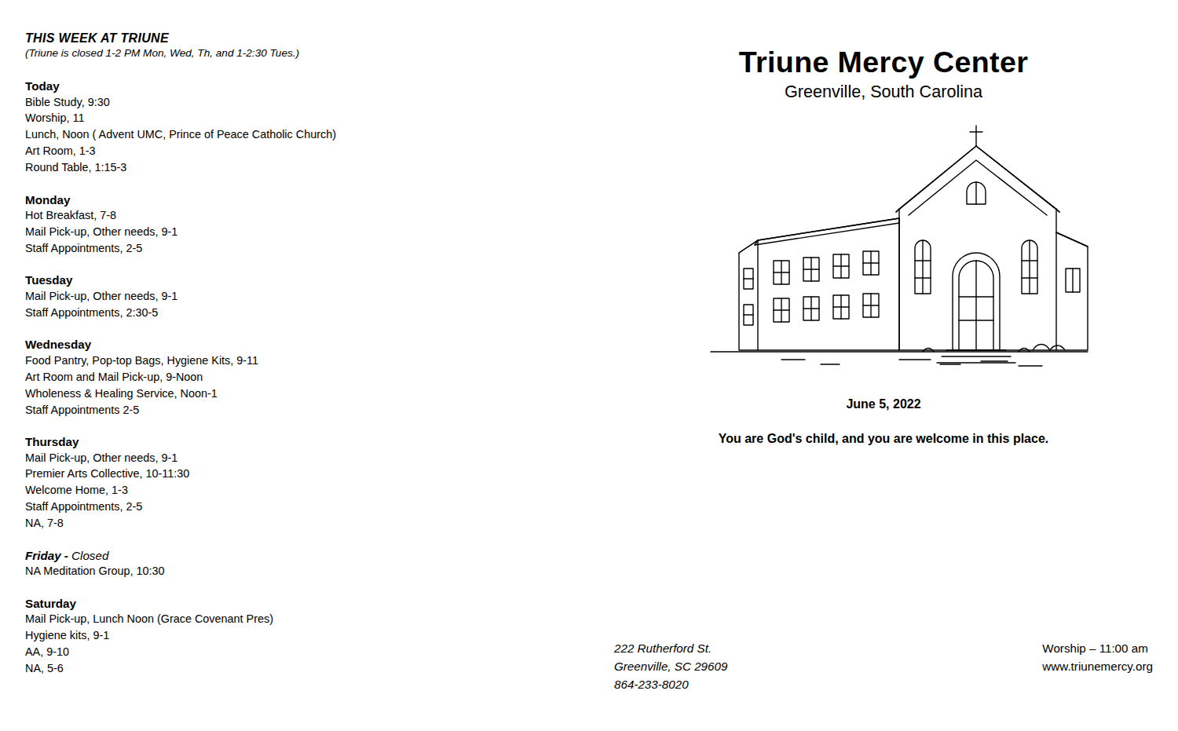This Week at Triune
(Triune is closed 1-2 PM Mon, Wed, Th, and 1-2:30 Tues.)
Today
Bible Study, 9:30
Worship, 11
Lunch, Noon ( Advent UMC, Prince of Peace Catholic Church)
Art Room, 1-3
Round Table, 1:15-3
Monday
Hot Breakfast, 7-8
Mail Pick-up, Other needs, 9-1
Staff Appointments, 2-5
Tuesday
Mail Pick-up, Other needs, 9-1
Staff Appointments, 2:30-5
Wednesday
Food Pantry, Pop-top Bags, Hygiene Kits, 9-11
Art Room and Mail Pick-up, 9-Noon
Wholeness & Healing Service, Noon-1
Staff Appointments 2-5
Thursday
Mail Pick-up, Other needs, 9-1
Premier Arts Collective, 10-11:30
Welcome Home, 1-3
Staff Appointments, 2-5
NA, 7-8
Friday - Closed
NA Meditation Group, 10:30
Saturday
Mail Pick-up, Lunch Noon (Grace Covenant Pres)
Hygiene kits, 9-1
AA, 9-10
NA, 5-6
Triune Mercy Center
Greenville, South Carolina
Line drawing of the Triune Mercy Center building A pen-and-ink style sketch of a stone church with a gabled front, arched doorway, tall lancet windows, a small cross at the peak, and an adjoining multi-story brick building with rows of windows.
June 5, 2022
You are God's child, and you are welcome in this place.
222 Rutherford St.
Greenville, SC 29609
864-233-8020
Worship – 11:00 am
www.triunemercy.org